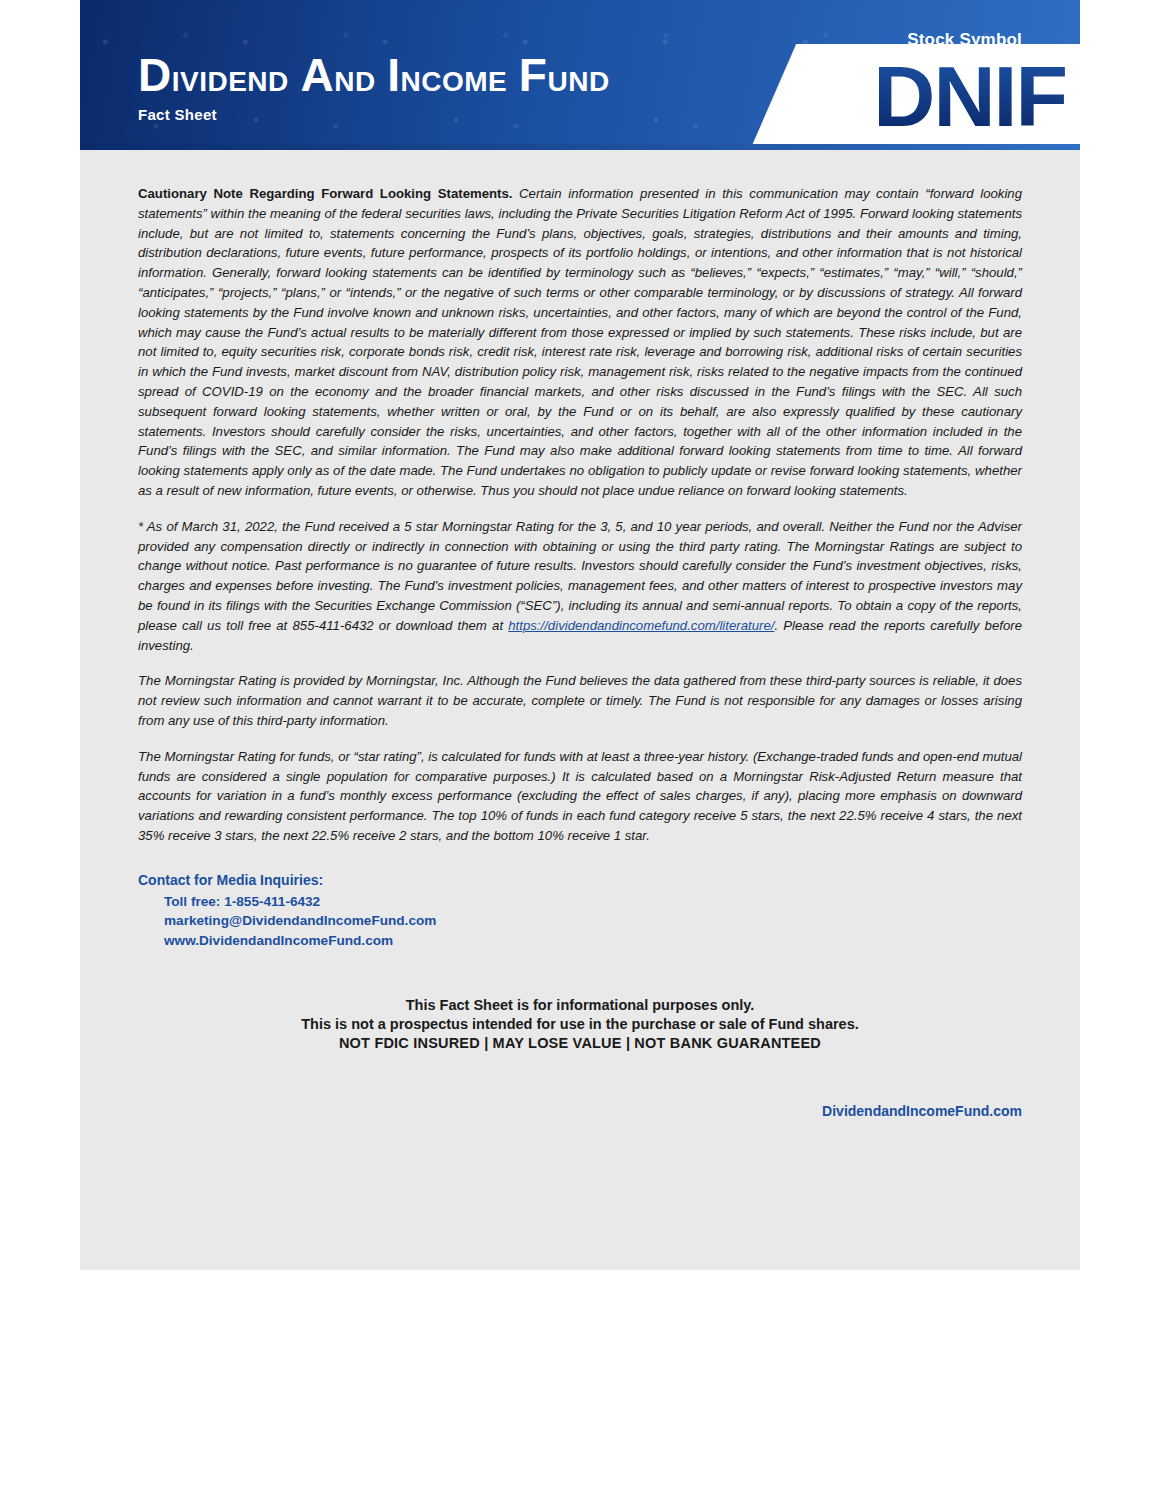Dividend and Income Fund
Fact Sheet
Stock Symbol
DNIF
Cautionary Note Regarding Forward Looking Statements. Certain information presented in this communication may contain “forward looking statements” within the meaning of the federal securities laws, including the Private Securities Litigation Reform Act of 1995. Forward looking statements include, but are not limited to, statements concerning the Fund’s plans, objectives, goals, strategies, distributions and their amounts and timing, distribution declarations, future events, future performance, prospects of its portfolio holdings, or intentions, and other information that is not historical information. Generally, forward looking statements can be identified by terminology such as “believes,” “expects,” “estimates,” “may,” “will,” “should,” “anticipates,” “projects,” “plans,” or “intends,” or the negative of such terms or other comparable terminology, or by discussions of strategy. All forward looking statements by the Fund involve known and unknown risks, uncertainties, and other factors, many of which are beyond the control of the Fund, which may cause the Fund’s actual results to be materially different from those expressed or implied by such statements. These risks include, but are not limited to, equity securities risk, corporate bonds risk, credit risk, interest rate risk, leverage and borrowing risk, additional risks of certain securities in which the Fund invests, market discount from NAV, distribution policy risk, management risk, risks related to the negative impacts from the continued spread of COVID-19 on the economy and the broader financial markets, and other risks discussed in the Fund’s filings with the SEC. All such subsequent forward looking statements, whether written or oral, by the Fund or on its behalf, are also expressly qualified by these cautionary statements. Investors should carefully consider the risks, uncertainties, and other factors, together with all of the other information included in the Fund’s filings with the SEC, and similar information. The Fund may also make additional forward looking statements from time to time. All forward looking statements apply only as of the date made. The Fund undertakes no obligation to publicly update or revise forward looking statements, whether as a result of new information, future events, or otherwise. Thus you should not place undue reliance on forward looking statements.
* As of March 31, 2022, the Fund received a 5 star Morningstar Rating for the 3, 5, and 10 year periods, and overall. Neither the Fund nor the Adviser provided any compensation directly or indirectly in connection with obtaining or using the third party rating. The Morningstar Ratings are subject to change without notice. Past performance is no guarantee of future results. Investors should carefully consider the Fund’s investment objectives, risks, charges and expenses before investing. The Fund’s investment policies, management fees, and other matters of interest to prospective investors may be found in its filings with the Securities Exchange Commission (“SEC”), including its annual and semi-annual reports. To obtain a copy of the reports, please call us toll free at 855-411-6432 or download them at https://dividendandincomefund.com/literature/. Please read the reports carefully before investing.
The Morningstar Rating is provided by Morningstar, Inc. Although the Fund believes the data gathered from these third-party sources is reliable, it does not review such information and cannot warrant it to be accurate, complete or timely. The Fund is not responsible for any damages or losses arising from any use of this third-party information.
The Morningstar Rating for funds, or “star rating”, is calculated for funds with at least a three-year history. (Exchange-traded funds and open-end mutual funds are considered a single population for comparative purposes.) It is calculated based on a Morningstar Risk-Adjusted Return measure that accounts for variation in a fund’s monthly excess performance (excluding the effect of sales charges, if any), placing more emphasis on downward variations and rewarding consistent performance. The top 10% of funds in each fund category receive 5 stars, the next 22.5% receive 4 stars, the next 35% receive 3 stars, the next 22.5% receive 2 stars, and the bottom 10% receive 1 star.
Contact for Media Inquiries:
Toll free: 1-855-411-6432
marketing@DividendandIncomeFund.com
www.DividendandIncomeFund.com
This Fact Sheet is for informational purposes only.
This is not a prospectus intended for use in the purchase or sale of Fund shares.
NOT FDIC INSURED | MAY LOSE VALUE | NOT BANK GUARANTEED
DividendandIncomeFund.com